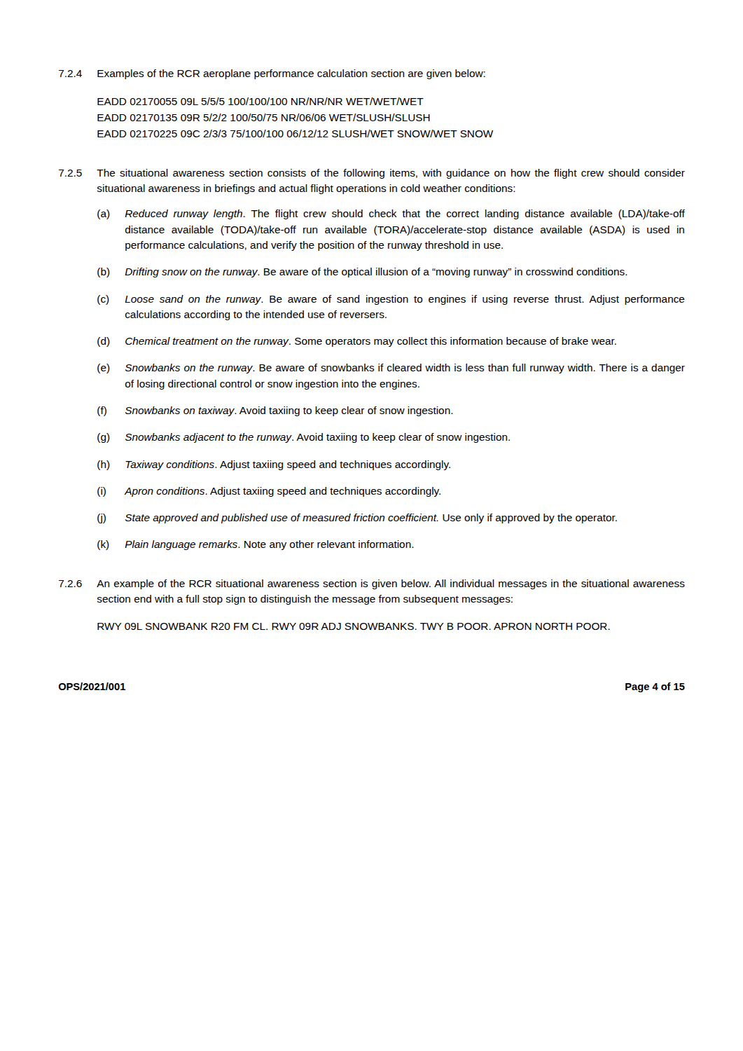7.2.4
Examples of the RCR aeroplane performance calculation section are given below:
EADD 02170055 09L 5/5/5 100/100/100 NR/NR/NR WET/WET/WET
EADD 02170135 09R 5/2/2 100/50/75 NR/06/06 WET/SLUSH/SLUSH
EADD 02170225 09C 2/3/3 75/100/100 06/12/12 SLUSH/WET SNOW/WET SNOW
7.2.5
The situational awareness section consists of the following items, with guidance on how the flight crew should consider situational awareness in briefings and actual flight operations in cold weather conditions:
(a) Reduced runway length. The flight crew should check that the correct landing distance available (LDA)/take-off distance available (TODA)/take-off run available (TORA)/accelerate-stop distance available (ASDA) is used in performance calculations, and verify the position of the runway threshold in use.
(b) Drifting snow on the runway. Be aware of the optical illusion of a “moving runway” in crosswind conditions.
(c) Loose sand on the runway. Be aware of sand ingestion to engines if using reverse thrust. Adjust performance calculations according to the intended use of reversers.
(d) Chemical treatment on the runway. Some operators may collect this information because of brake wear.
(e) Snowbanks on the runway. Be aware of snowbanks if cleared width is less than full runway width. There is a danger of losing directional control or snow ingestion into the engines.
(f) Snowbanks on taxiway. Avoid taxiing to keep clear of snow ingestion.
(g) Snowbanks adjacent to the runway. Avoid taxiing to keep clear of snow ingestion.
(h) Taxiway conditions. Adjust taxiing speed and techniques accordingly.
(i) Apron conditions. Adjust taxiing speed and techniques accordingly.
(j) State approved and published use of measured friction coefficient. Use only if approved by the operator.
(k) Plain language remarks. Note any other relevant information.
7.2.6
An example of the RCR situational awareness section is given below. All individual messages in the situational awareness section end with a full stop sign to distinguish the message from subsequent messages:
RWY 09L SNOWBANK R20 FM CL. RWY 09R ADJ SNOWBANKS. TWY B POOR. APRON NORTH POOR.
OPS/2021/001 Page 4 of 15